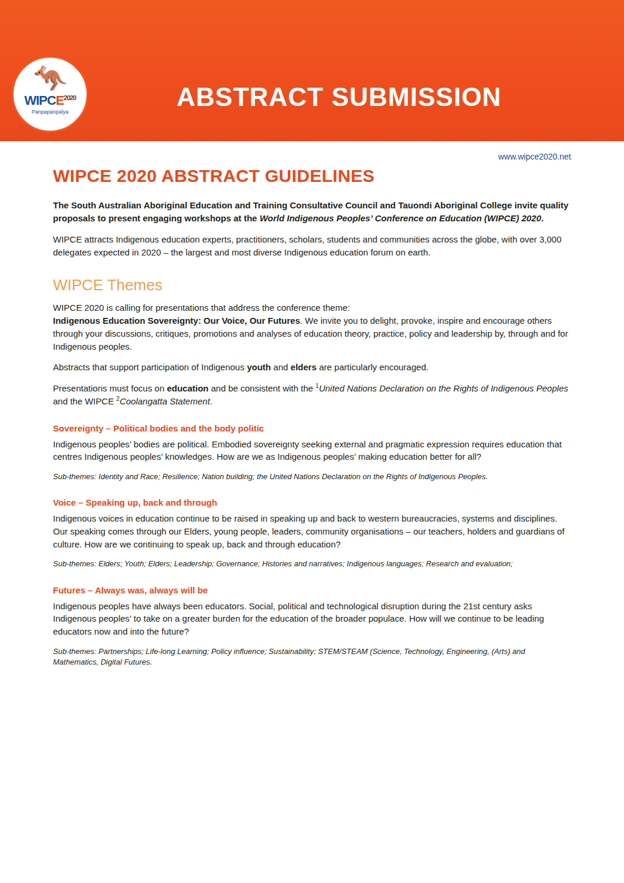ABSTRACT SUBMISSION
🦘
WIPCE 2020
Panpapanpalya
www.wipce2020.net
WIPCE 2020 ABSTRACT GUIDELINES
The South Australian Aboriginal Education and Training Consultative Council and Tauondi Aboriginal College invite quality proposals to present engaging workshops at the World Indigenous Peoples’ Conference on Education (WIPCE) 2020.
WIPCE attracts Indigenous education experts, practitioners, scholars, students and communities across the globe, with over 3,000 delegates expected in 2020 – the largest and most diverse Indigenous education forum on earth.
WIPCE Themes
WIPCE 2020 is calling for presentations that address the conference theme:
Indigenous Education Sovereignty: Our Voice, Our Futures. We invite you to delight, provoke, inspire and encourage others through your discussions, critiques, promotions and analyses of education theory, practice, policy and leadership by, through and for Indigenous peoples.
Abstracts that support participation of Indigenous youth and elders are particularly encouraged.
Presentations must focus on education and be consistent with the 1United Nations Declaration on the Rights of Indigenous Peoples and the WIPCE 2Coolangatta Statement.
Sovereignty – Political bodies and the body politic
Indigenous peoples’ bodies are political. Embodied sovereignty seeking external and pragmatic expression requires education that centres Indigenous peoples’ knowledges. How are we as Indigenous peoples’ making education better for all?
Sub-themes: Identity and Race; Resilience; Nation building; the United Nations Declaration on the Rights of Indigenous Peoples.
Voice – Speaking up, back and through
Indigenous voices in education continue to be raised in speaking up and back to western bureaucracies, systems and disciplines. Our speaking comes through our Elders, young people, leaders, community organisations – our teachers, holders and guardians of culture. How are we continuing to speak up, back and through education?
Sub-themes: Elders; Youth; Elders; Leadership; Governance; Histories and narratives; Indigenous languages; Research and evaluation;
Futures – Always was, always will be
Indigenous peoples have always been educators. Social, political and technological disruption during the 21st century asks Indigenous peoples’ to take on a greater burden for the education of the broader populace. How will we continue to be leading educators now and into the future?
Sub-themes: Partnerships; Life-long Learning; Policy influence; Sustainability; STEM/STEAM (Science, Technology, Engineering, (Arts) and Mathematics, Digital Futures.